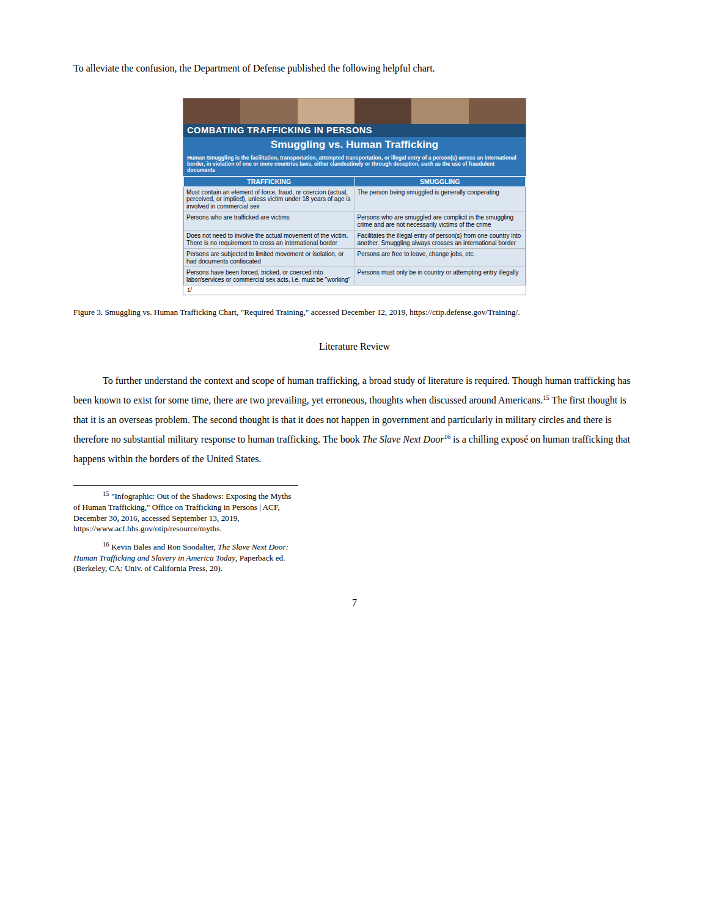To alleviate the confusion, the Department of Defense published the following helpful chart.
COMBATING TRAFFICKING IN PERSONS
Smuggling vs. Human Trafficking
Human Smuggling is the facilitation, transportation, attempted transportation, or illegal entry of a person(s) across an international border, in violation of one or more countries laws, either clandestinely or through deception, such as the use of fraudulent documents
| TRAFFICKING | SMUGGLING |
| --- | --- |
| Must contain an element of force, fraud, or coercion (actual, perceived, or implied), unless victim under 18 years of age is involved in commercial sex | The person being smuggled is generally cooperating |
| Persons who are trafficked are victims | Persons who are smuggled are complicit in the smuggling crime and are not necessarily victims of the crime |
| Does not need to involve the actual movement of the victim. There is no requirement to cross an international border | Facilitates the illegal entry of person(s) from one country into another. Smuggling always crosses an international border |
| Persons are subjected to limited movement or isolation, or had documents confiscated | Persons are free to leave, change jobs, etc. |
| Persons have been forced, tricked, or coerced into labor/services or commercial sex acts, i.e. must be "working" | Persons must only be in country or attempting entry illegally |
1/
Figure 3. Smuggling vs. Human Trafficking Chart, "Required Training," accessed December 12, 2019, https://ctip.defense.gov/Training/.
Literature Review
To further understand the context and scope of human trafficking, a broad study of literature is required. Though human trafficking has been known to exist for some time, there are two prevailing, yet erroneous, thoughts when discussed around Americans.15 The first thought is that it is an overseas problem. The second thought is that it does not happen in government and particularly in military circles and there is therefore no substantial military response to human trafficking. The book The Slave Next Door16 is a chilling exposé on human trafficking that happens within the borders of the United States.
15 "Infographic: Out of the Shadows: Exposing the Myths of Human Trafficking," Office on Trafficking in Persons | ACF, December 30, 2016, accessed September 13, 2019, https://www.acf.hhs.gov/otip/resource/myths.
16 Kevin Bales and Ron Soodalter, The Slave Next Door: Human Trafficking and Slavery in America Today, Paperback ed. (Berkeley, CA: Univ. of California Press, 20).
7